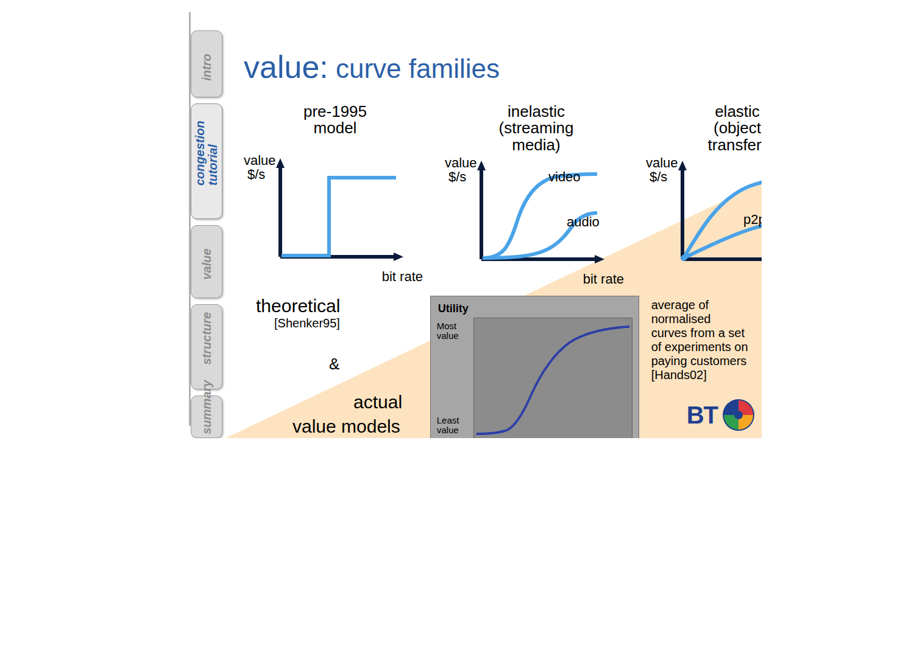intro
congestion
tutorial
value
structure
summary
value: curve families
pre-1995
model
value$/s
bit rate
inelastic
(streaming
media)
value$/s
bit rate
video
audio
elastic
(object
transfer)
value$/s
bit rate
Web
p2p
theoretical
[Shenker95]
&
actual
value models
Utility
Most
value
Least
value
Worst Best
Perceptual QoS (streamed video)
average of normalised curves from a set of experiments on paying customers [Hands02]
BT